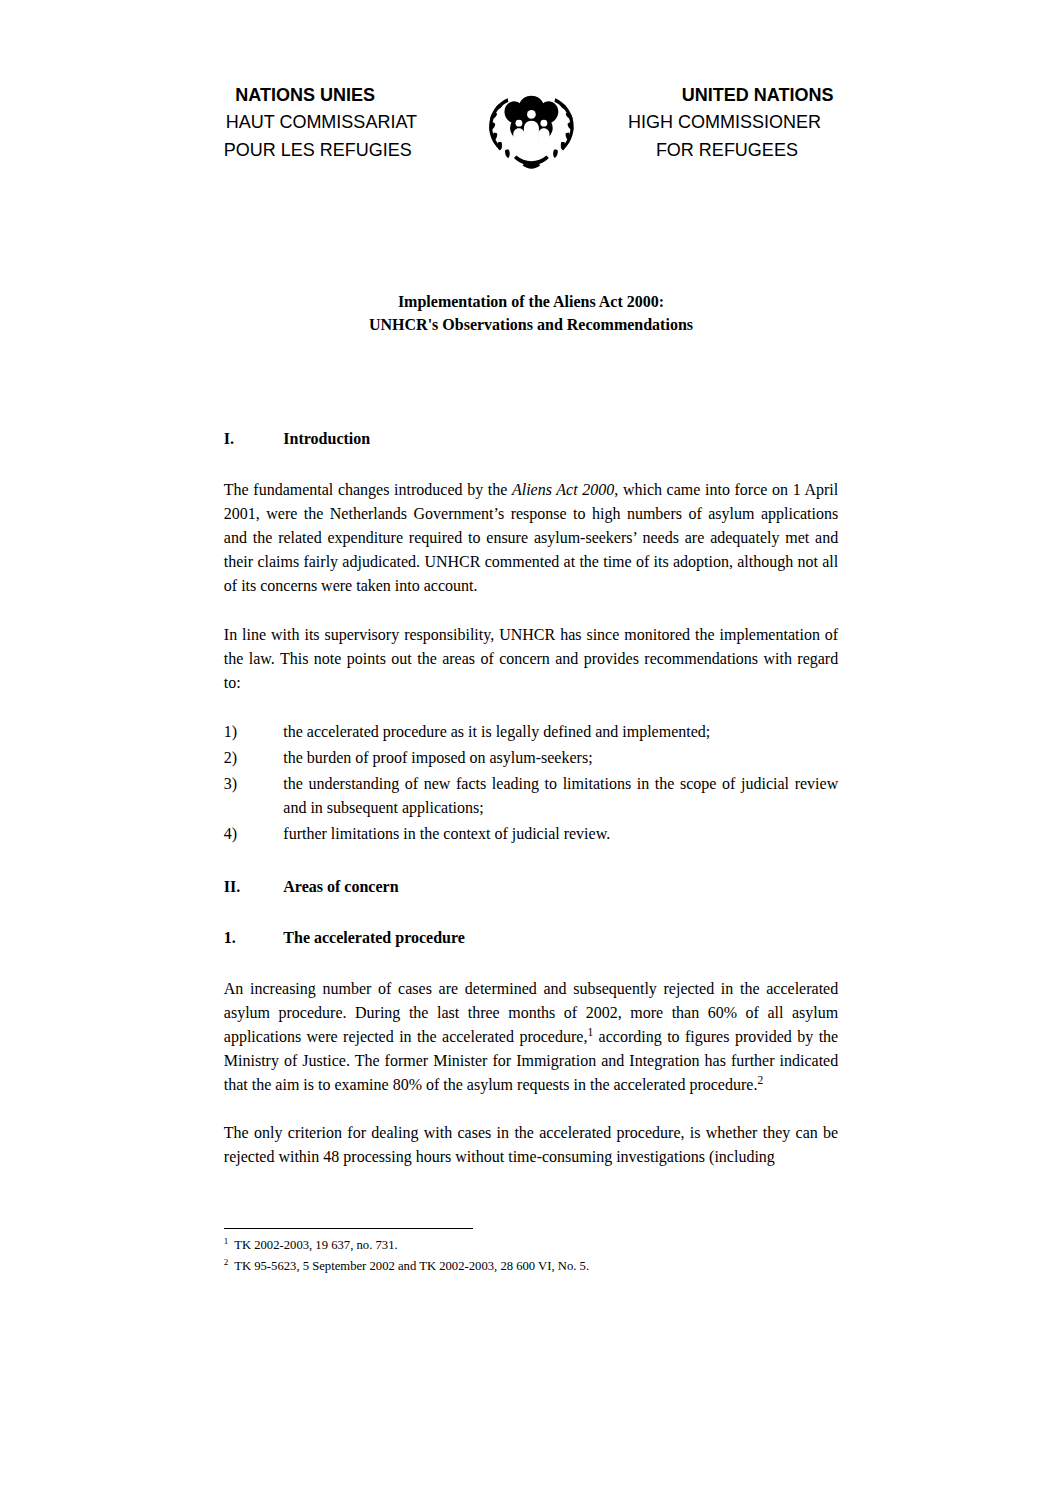NATIONS UNIES
HAUT COMMISSARIAT
POUR LES REFUGIES
UNITED NATIONS
HIGH COMMISSIONER
FOR REFUGEES
Implementation of the Aliens Act 2000:
UNHCR's Observations and Recommendations
I. Introduction
The fundamental changes introduced by the Aliens Act 2000, which came into force on 1 April 2001, were the Netherlands Government’s response to high numbers of asylum applications and the related expenditure required to ensure asylum-seekers’ needs are adequately met and their claims fairly adjudicated. UNHCR commented at the time of its adoption, although not all of its concerns were taken into account.
In line with its supervisory responsibility, UNHCR has since monitored the implementation of the law. This note points out the areas of concern and provides recommendations with regard to:
1) the accelerated procedure as it is legally defined and implemented;
2) the burden of proof imposed on asylum-seekers;
3) the understanding of new facts leading to limitations in the scope of judicial review and in subsequent applications;
4) further limitations in the context of judicial review.
II. Areas of concern
1. The accelerated procedure
An increasing number of cases are determined and subsequently rejected in the accelerated asylum procedure. During the last three months of 2002, more than 60% of all asylum applications were rejected in the accelerated procedure,1 according to figures provided by the Ministry of Justice. The former Minister for Immigration and Integration has further indicated that the aim is to examine 80% of the asylum requests in the accelerated procedure.2
The only criterion for dealing with cases in the accelerated procedure, is whether they can be rejected within 48 processing hours without time-consuming investigations (including
1 TK 2002-2003, 19 637, no. 731.
2 TK 95-5623, 5 September 2002 and TK 2002-2003, 28 600 VI, No. 5.